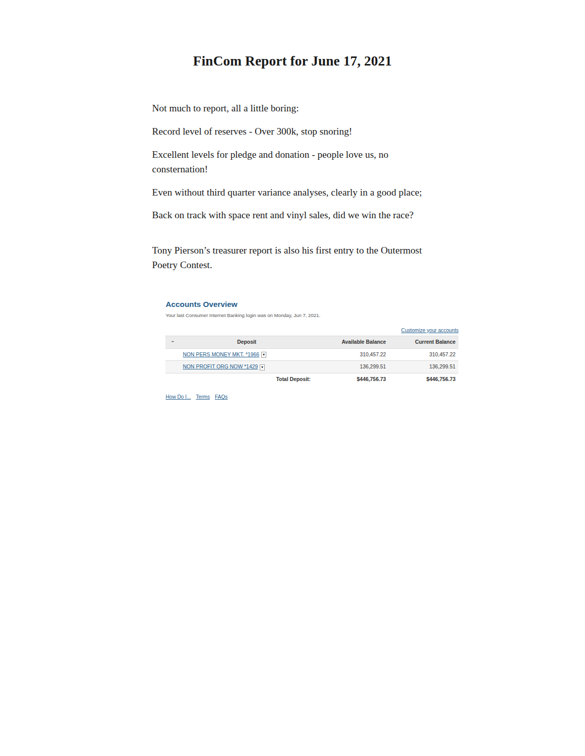FinCom Report for June 17, 2021
Not much to report, all a little boring:
Record level of reserves - Over 300k, stop snoring!
Excellent levels for pledge and donation - people love us, no consternation!
Even without third quarter variance analyses, clearly in a good place;
Back on track with space rent and vinyl sales, did we win the race?
Tony Pierson’s treasurer report is also his first entry to the Outermost Poetry Contest.
Accounts Overview
Your last Consumer Internet Banking login was on Monday, Jun 7, 2021.
Customize your accounts
| − | Deposit | Available Balance | Current Balance |
| --- | --- | --- | --- |
| | NON PERS MONEY MKT. *1966 ▾ | 310,457.22 | 310,457.22 |
| | NON PROFIT ORG NOW *1429 ▾ | 136,299.51 | 136,299.51 |
| | Total Deposit: | $446,756.73 | $446,756.73 |
How Do I... Terms FAQs